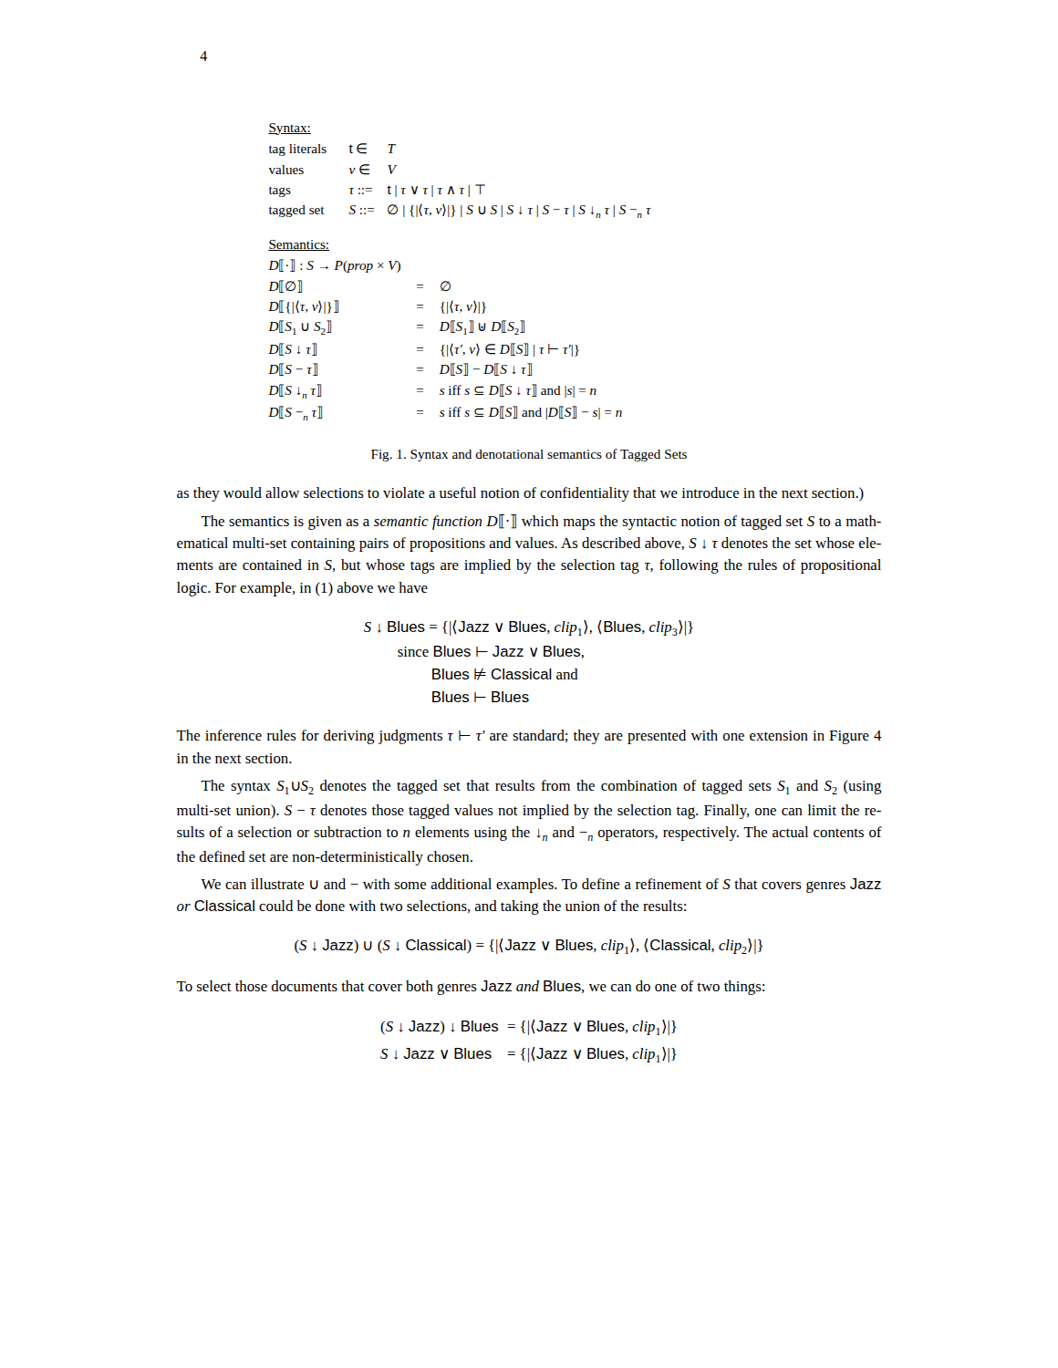4
Syntax:
| tag literals | t ∈ | T |
| values | v ∈ | V |
| tags | τ ::= | t / τ ∨ τ / τ ∧ τ / ⊤ |
| tagged set | S ::= | ∅ / {/⟨ τ , v ⟩/} / S ∪ S / S ↓ τ / S − τ / S ↓ n τ / S − n τ |
Semantics:
| D ⟦·⟧ : S → P ( prop × V ) | | |
| D ⟦∅⟧ | = | ∅ |
| D ⟦{/⟨ τ , v ⟩/}⟧ | = | {/⟨ τ , v ⟩/} |
| D ⟦ S 1 ∪ S 2 ⟧ | = | D ⟦ S 1 ⟧ ⊎ D ⟦ S 2 ⟧ |
| D ⟦ S ↓ τ ⟧ | = | {/⟨ τ′ , v ⟩ ∈ D ⟦ S ⟧ / τ ⊢ τ′ /} |
| D ⟦ S − τ ⟧ | = | D ⟦ S ⟧ − D ⟦ S ↓ τ ⟧ |
| D ⟦ S ↓ n τ ⟧ | = | s iff s ⊆ D ⟦ S ↓ τ ⟧ and / s / = n |
| D ⟦ S − n τ ⟧ | = | s iff s ⊆ D ⟦ S ⟧ and / D ⟦ S ⟧ − s / = n |
Fig. 1. Syntax and denotational semantics of Tagged Sets
as they would allow selections to violate a useful notion of confidentiality that we introduce in the next section.)
The semantics is given as a semantic function D⟦·⟧ which maps the syntactic notion of tagged set S to a mathematical multi-set containing pairs of propositions and values. As described above, S ↓ τ denotes the set whose elements are contained in S, but whose tags are implied by the selection tag τ, following the rules of propositional logic. For example, in (1) above we have
S ↓ Blues = {|⟨Jazz ∨ Blues, clip1⟩, ⟨Blues, clip3⟩|}
since Blues ⊢ Jazz ∨ Blues,
Blues ⊭ Classical and
Blues ⊢ Blues
The inference rules for deriving judgments τ ⊢ τ′ are standard; they are presented with one extension in Figure 4 in the next section.
The syntax S1∪S2 denotes the tagged set that results from the combination of tagged sets S1 and S2 (using multi-set union). S − τ denotes those tagged values not implied by the selection tag. Finally, one can limit the results of a selection or subtraction to n elements using the ↓n and −n operators, respectively. The actual contents of the defined set are non-deterministically chosen.
We can illustrate ∪ and − with some additional examples. To define a refinement of S that covers genres Jazz or Classical could be done with two selections, and taking the union of the results:
(S ↓ Jazz) ∪ (S ↓ Classical) = {|⟨Jazz ∨ Blues, clip1⟩, ⟨Classical, clip2⟩|}
To select those documents that cover both genres Jazz and Blues, we can do one of two things:
| ( S ↓ Jazz ) ↓ Blues | = {/⟨ Jazz ∨ Blues , clip 1 ⟩/} |
| S ↓ Jazz ∨ Blues | = {/⟨ Jazz ∨ Blues , clip 1 ⟩/} |